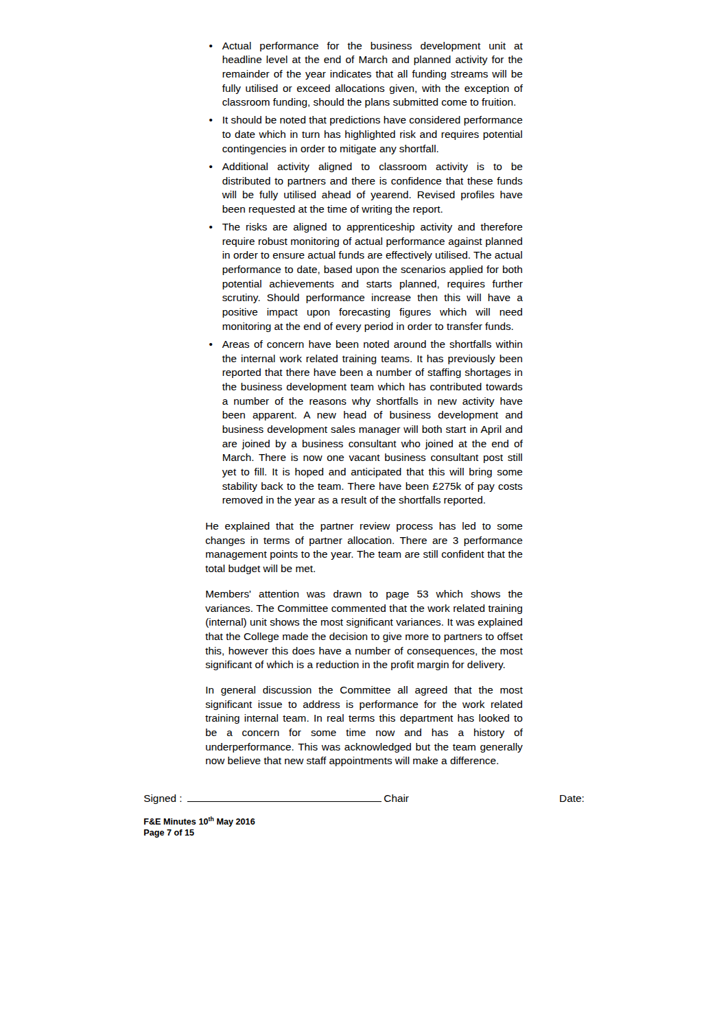Actual performance for the business development unit at headline level at the end of March and planned activity for the remainder of the year indicates that all funding streams will be fully utilised or exceed allocations given, with the exception of classroom funding, should the plans submitted come to fruition.
It should be noted that predictions have considered performance to date which in turn has highlighted risk and requires potential contingencies in order to mitigate any shortfall.
Additional activity aligned to classroom activity is to be distributed to partners and there is confidence that these funds will be fully utilised ahead of yearend. Revised profiles have been requested at the time of writing the report.
The risks are aligned to apprenticeship activity and therefore require robust monitoring of actual performance against planned in order to ensure actual funds are effectively utilised. The actual performance to date, based upon the scenarios applied for both potential achievements and starts planned, requires further scrutiny. Should performance increase then this will have a positive impact upon forecasting figures which will need monitoring at the end of every period in order to transfer funds.
Areas of concern have been noted around the shortfalls within the internal work related training teams. It has previously been reported that there have been a number of staffing shortages in the business development team which has contributed towards a number of the reasons why shortfalls in new activity have been apparent. A new head of business development and business development sales manager will both start in April and are joined by a business consultant who joined at the end of March. There is now one vacant business consultant post still yet to fill. It is hoped and anticipated that this will bring some stability back to the team. There have been £275k of pay costs removed in the year as a result of the shortfalls reported.
He explained that the partner review process has led to some changes in terms of partner allocation. There are 3 performance management points to the year. The team are still confident that the total budget will be met.
Members' attention was drawn to page 53 which shows the variances. The Committee commented that the work related training (internal) unit shows the most significant variances. It was explained that the College made the decision to give more to partners to offset this, however this does have a number of consequences, the most significant of which is a reduction in the profit margin for delivery.
In general discussion the Committee all agreed that the most significant issue to address is performance for the work related training internal team. In real terms this department has looked to be a concern for some time now and has a history of underperformance. This was acknowledged but the team generally now believe that new staff appointments will make a difference.
Signed : Chair Date:
F&E Minutes 10th May 2016
Page 7 of 15